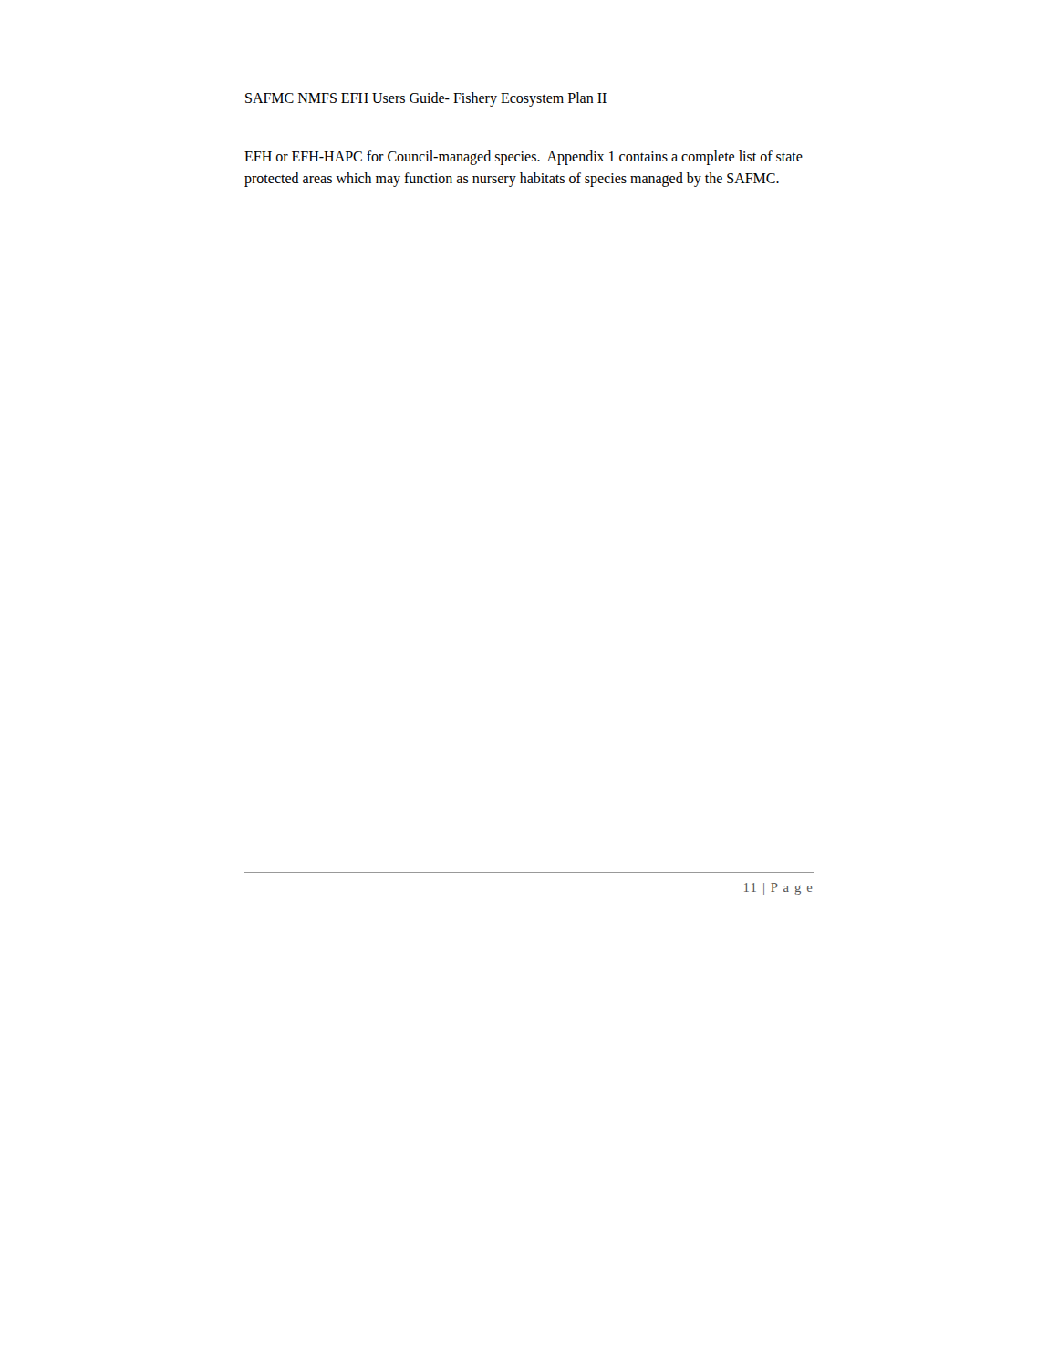SAFMC NMFS EFH Users Guide- Fishery Ecosystem Plan II
EFH or EFH-HAPC for Council-managed species. Appendix 1 contains a complete list of state protected areas which may function as nursery habitats of species managed by the SAFMC.
11 | P a g e